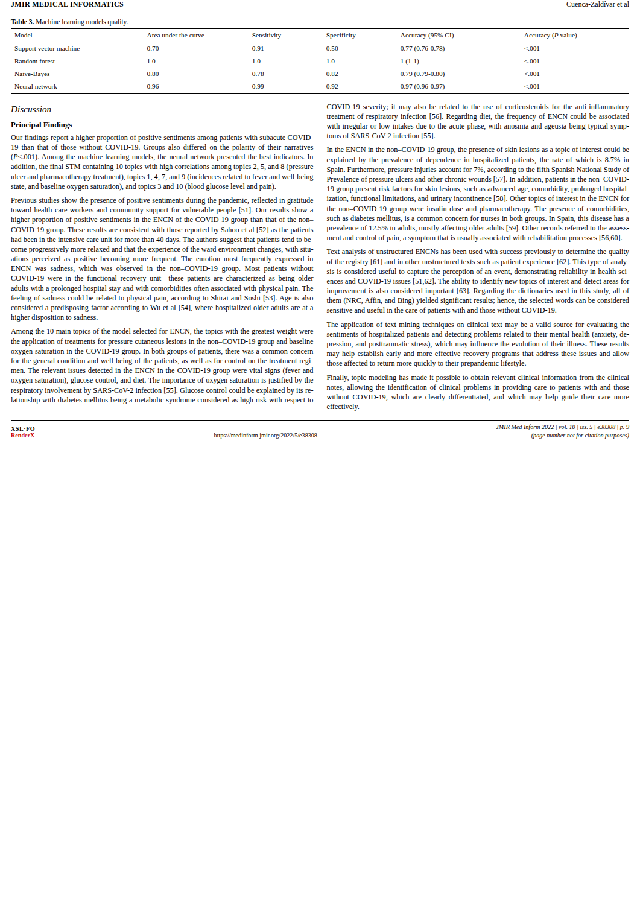JMIR MEDICAL INFORMATICS Cuenca-Zaldívar et al
Table 3. Machine learning models quality.
| Model | Area under the curve | Sensitivity | Specificity | Accuracy (95% CI) | Accuracy ( P value) |
| --- | --- | --- | --- | --- | --- |
| Support vector machine | 0.70 | 0.91 | 0.50 | 0.77 (0.76-0.78) | <.001 |
| Random forest | 1.0 | 1.0 | 1.0 | 1 (1-1) | <.001 |
| Naive-Bayes | 0.80 | 0.78 | 0.82 | 0.79 (0.79-0.80) | <.001 |
| Neural network | 0.96 | 0.99 | 0.92 | 0.97 (0.96-0.97) | <.001 |
Discussion
Principal Findings
Our findings report a higher proportion of positive sentiments among patients with subacute COVID-19 than that of those without COVID-19. Groups also differed on the polarity of their narratives (P<.001). Among the machine learning models, the neural network presented the best indicators. In addition, the final STM containing 10 topics with high correlations among topics 2, 5, and 8 (pressure ulcer and pharmacotherapy treatment), topics 1, 4, 7, and 9 (incidences related to fever and well-being state, and baseline oxygen saturation), and topics 3 and 10 (blood glucose level and pain).
Previous studies show the presence of positive sentiments during the pandemic, reflected in gratitude toward health care workers and community support for vulnerable people [51]. Our results show a higher proportion of positive sentiments in the ENCN of the COVID-19 group than that of the non–COVID-19 group. These results are consistent with those reported by Sahoo et al [52] as the patients had been in the intensive care unit for more than 40 days. The authors suggest that patients tend to become progressively more relaxed and that the experience of the ward environment changes, with situations perceived as positive becoming more frequent. The emotion most frequently expressed in ENCN was sadness, which was observed in the non–COVID-19 group. Most patients without COVID-19 were in the functional recovery unit—these patients are characterized as being older adults with a prolonged hospital stay and with comorbidities often associated with physical pain. The feeling of sadness could be related to physical pain, according to Shirai and Soshi [53]. Age is also considered a predisposing factor according to Wu et al [54], where hospitalized older adults are at a higher disposition to sadness.
Among the 10 main topics of the model selected for ENCN, the topics with the greatest weight were the application of treatments for pressure cutaneous lesions in the non–COVID-19 group and baseline oxygen saturation in the COVID-19 group. In both groups of patients, there was a common concern for the general condition and well-being of the patients, as well as for control on the treatment regimen. The relevant issues detected in the ENCN in the COVID-19 group were vital signs (fever and oxygen saturation), glucose control, and diet. The importance of oxygen saturation is justified by the respiratory involvement by SARS-CoV-2 infection [55]. Glucose control could be explained by its relationship with diabetes mellitus being a metabolic syndrome considered as high risk with respect to COVID-19 severity; it may also be related to the use of corticosteroids for the anti-inflammatory treatment of respiratory infection [56]. Regarding diet, the frequency of ENCN could be associated with irregular or low intakes due to the acute phase, with anosmia and ageusia being typical symptoms of SARS-CoV-2 infection [55].
In the ENCN in the non–COVID-19 group, the presence of skin lesions as a topic of interest could be explained by the prevalence of dependence in hospitalized patients, the rate of which is 8.7% in Spain. Furthermore, pressure injuries account for 7%, according to the fifth Spanish National Study of Prevalence of pressure ulcers and other chronic wounds [57]. In addition, patients in the non–COVID-19 group present risk factors for skin lesions, such as advanced age, comorbidity, prolonged hospitalization, functional limitations, and urinary incontinence [58]. Other topics of interest in the ENCN for the non–COVID-19 group were insulin dose and pharmacotherapy. The presence of comorbidities, such as diabetes mellitus, is a common concern for nurses in both groups. In Spain, this disease has a prevalence of 12.5% in adults, mostly affecting older adults [59]. Other records referred to the assessment and control of pain, a symptom that is usually associated with rehabilitation processes [56,60].
Text analysis of unstructured ENCNs has been used with success previously to determine the quality of the registry [61] and in other unstructured texts such as patient experience [62]. This type of analysis is considered useful to capture the perception of an event, demonstrating reliability in health sciences and COVID-19 issues [51,62]. The ability to identify new topics of interest and detect areas for improvement is also considered important [63]. Regarding the dictionaries used in this study, all of them (NRC, Affin, and Bing) yielded significant results; hence, the selected words can be considered sensitive and useful in the care of patients with and those without COVID-19.
The application of text mining techniques on clinical text may be a valid source for evaluating the sentiments of hospitalized patients and detecting problems related to their mental health (anxiety, depression, and posttraumatic stress), which may influence the evolution of their illness. These results may help establish early and more effective recovery programs that address these issues and allow those affected to return more quickly to their prepandemic lifestyle.
Finally, topic modeling has made it possible to obtain relevant clinical information from the clinical notes, allowing the identification of clinical problems in providing care to patients with and those without COVID-19, which are clearly differentiated, and which may help guide their care more effectively.
XSL·FO
RenderX
https://medinform.jmir.org/2022/5/e38308
JMIR Med Inform 2022 | vol. 10 | iss. 5 | e38308 | p. 9
(page number not for citation purposes)